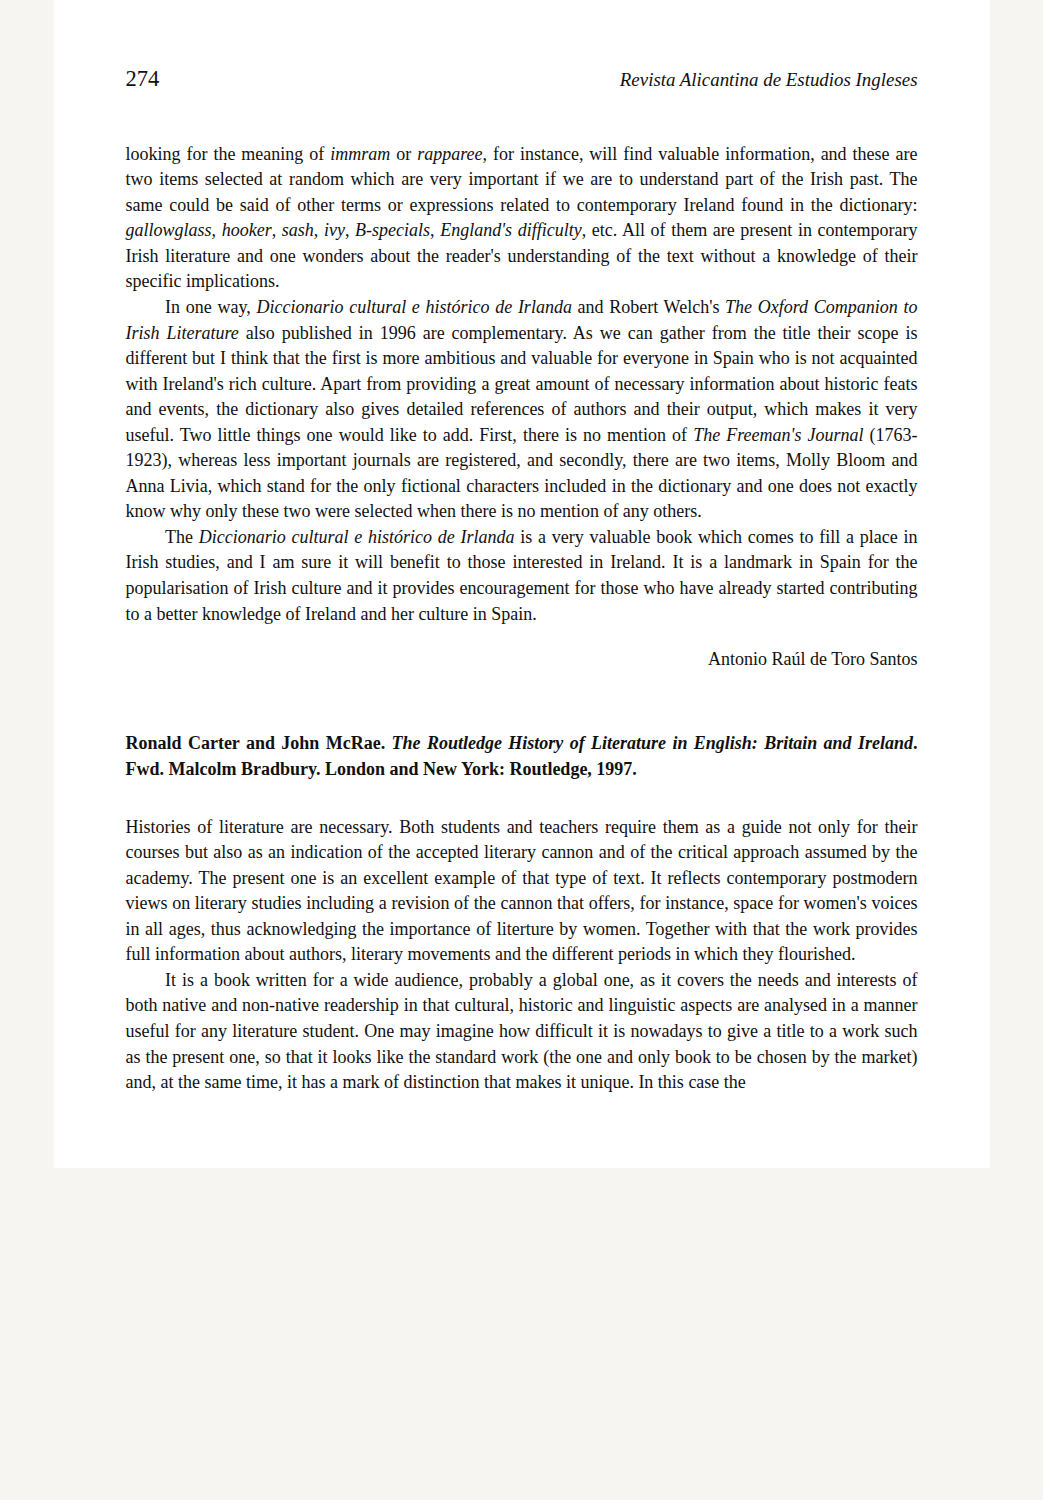274 Revista Alicantina de Estudios Ingleses
looking for the meaning of immram or rapparee, for instance, will find valuable information, and these are two items selected at random which are very important if we are to understand part of the Irish past. The same could be said of other terms or expressions related to contemporary Ireland found in the dictionary: gallowglass, hooker, sash, ivy, B-specials, England's difficulty, etc. All of them are present in contemporary Irish literature and one wonders about the reader's understanding of the text without a knowledge of their specific implications.
In one way, Diccionario cultural e histórico de Irlanda and Robert Welch's The Oxford Companion to Irish Literature also published in 1996 are complementary. As we can gather from the title their scope is different but I think that the first is more ambitious and valuable for everyone in Spain who is not acquainted with Ireland's rich culture. Apart from providing a great amount of necessary information about historic feats and events, the dictionary also gives detailed references of authors and their output, which makes it very useful. Two little things one would like to add. First, there is no mention of The Freeman's Journal (1763-1923), whereas less important journals are registered, and secondly, there are two items, Molly Bloom and Anna Livia, which stand for the only fictional characters included in the dictionary and one does not exactly know why only these two were selected when there is no mention of any others.
The Diccionario cultural e histórico de Irlanda is a very valuable book which comes to fill a place in Irish studies, and I am sure it will benefit to those interested in Ireland. It is a landmark in Spain for the popularisation of Irish culture and it provides encouragement for those who have already started contributing to a better knowledge of Ireland and her culture in Spain.
Antonio Raúl de Toro Santos
Ronald Carter and John McRae. The Routledge History of Literature in English: Britain and Ireland. Fwd. Malcolm Bradbury. London and New York: Routledge, 1997.
Histories of literature are necessary. Both students and teachers require them as a guide not only for their courses but also as an indication of the accepted literary cannon and of the critical approach assumed by the academy. The present one is an excellent example of that type of text. It reflects contemporary postmodern views on literary studies including a revision of the cannon that offers, for instance, space for women's voices in all ages, thus acknowledging the importance of literture by women. Together with that the work provides full information about authors, literary movements and the different periods in which they flourished.
It is a book written for a wide audience, probably a global one, as it covers the needs and interests of both native and non-native readership in that cultural, historic and linguistic aspects are analysed in a manner useful for any literature student. One may imagine how difficult it is nowadays to give a title to a work such as the present one, so that it looks like the standard work (the one and only book to be chosen by the market) and, at the same time, it has a mark of distinction that makes it unique. In this case the